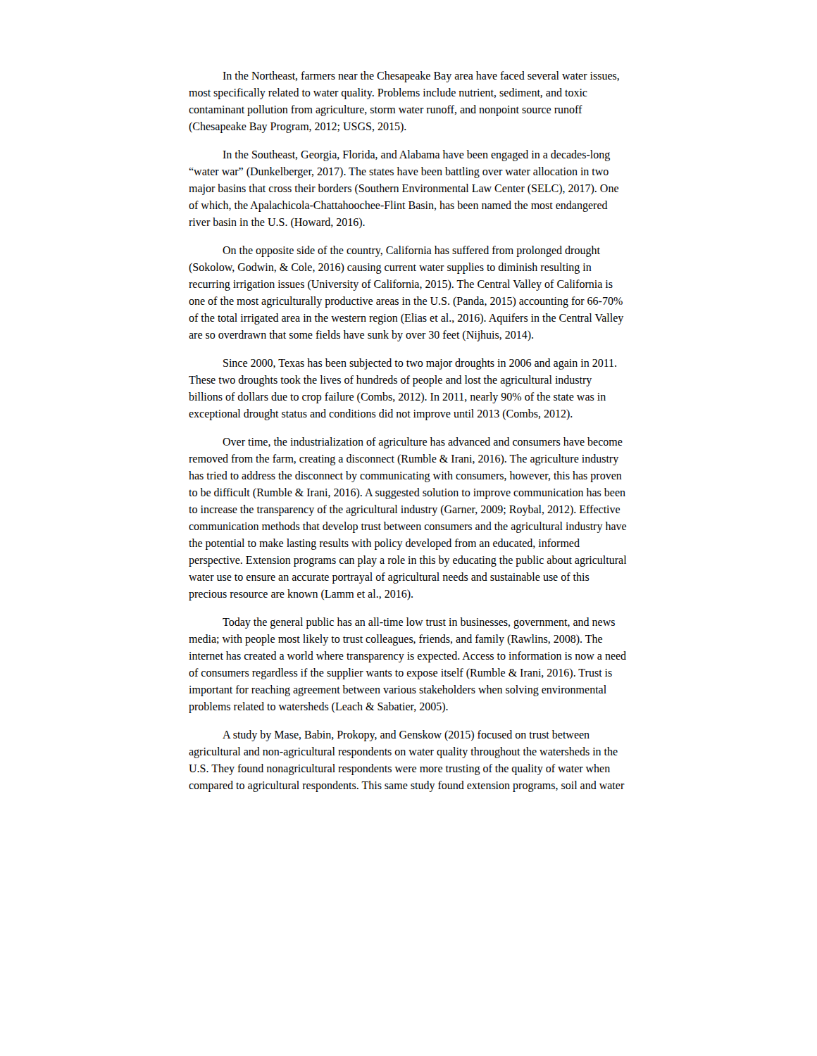In the Northeast, farmers near the Chesapeake Bay area have faced several water issues, most specifically related to water quality. Problems include nutrient, sediment, and toxic contaminant pollution from agriculture, storm water runoff, and nonpoint source runoff (Chesapeake Bay Program, 2012; USGS, 2015).
In the Southeast, Georgia, Florida, and Alabama have been engaged in a decades-long “water war” (Dunkelberger, 2017). The states have been battling over water allocation in two major basins that cross their borders (Southern Environmental Law Center (SELC), 2017). One of which, the Apalachicola-Chattahoochee-Flint Basin, has been named the most endangered river basin in the U.S. (Howard, 2016).
On the opposite side of the country, California has suffered from prolonged drought (Sokolow, Godwin, & Cole, 2016) causing current water supplies to diminish resulting in recurring irrigation issues (University of California, 2015). The Central Valley of California is one of the most agriculturally productive areas in the U.S. (Panda, 2015) accounting for 66-70% of the total irrigated area in the western region (Elias et al., 2016). Aquifers in the Central Valley are so overdrawn that some fields have sunk by over 30 feet (Nijhuis, 2014).
Since 2000, Texas has been subjected to two major droughts in 2006 and again in 2011. These two droughts took the lives of hundreds of people and lost the agricultural industry billions of dollars due to crop failure (Combs, 2012). In 2011, nearly 90% of the state was in exceptional drought status and conditions did not improve until 2013 (Combs, 2012).
Over time, the industrialization of agriculture has advanced and consumers have become removed from the farm, creating a disconnect (Rumble & Irani, 2016). The agriculture industry has tried to address the disconnect by communicating with consumers, however, this has proven to be difficult (Rumble & Irani, 2016). A suggested solution to improve communication has been to increase the transparency of the agricultural industry (Garner, 2009; Roybal, 2012). Effective communication methods that develop trust between consumers and the agricultural industry have the potential to make lasting results with policy developed from an educated, informed perspective. Extension programs can play a role in this by educating the public about agricultural water use to ensure an accurate portrayal of agricultural needs and sustainable use of this precious resource are known (Lamm et al., 2016).
Today the general public has an all-time low trust in businesses, government, and news media; with people most likely to trust colleagues, friends, and family (Rawlins, 2008). The internet has created a world where transparency is expected. Access to information is now a need of consumers regardless if the supplier wants to expose itself (Rumble & Irani, 2016). Trust is important for reaching agreement between various stakeholders when solving environmental problems related to watersheds (Leach & Sabatier, 2005).
A study by Mase, Babin, Prokopy, and Genskow (2015) focused on trust between agricultural and non-agricultural respondents on water quality throughout the watersheds in the U.S. They found nonagricultural respondents were more trusting of the quality of water when compared to agricultural respondents. This same study found extension programs, soil and water